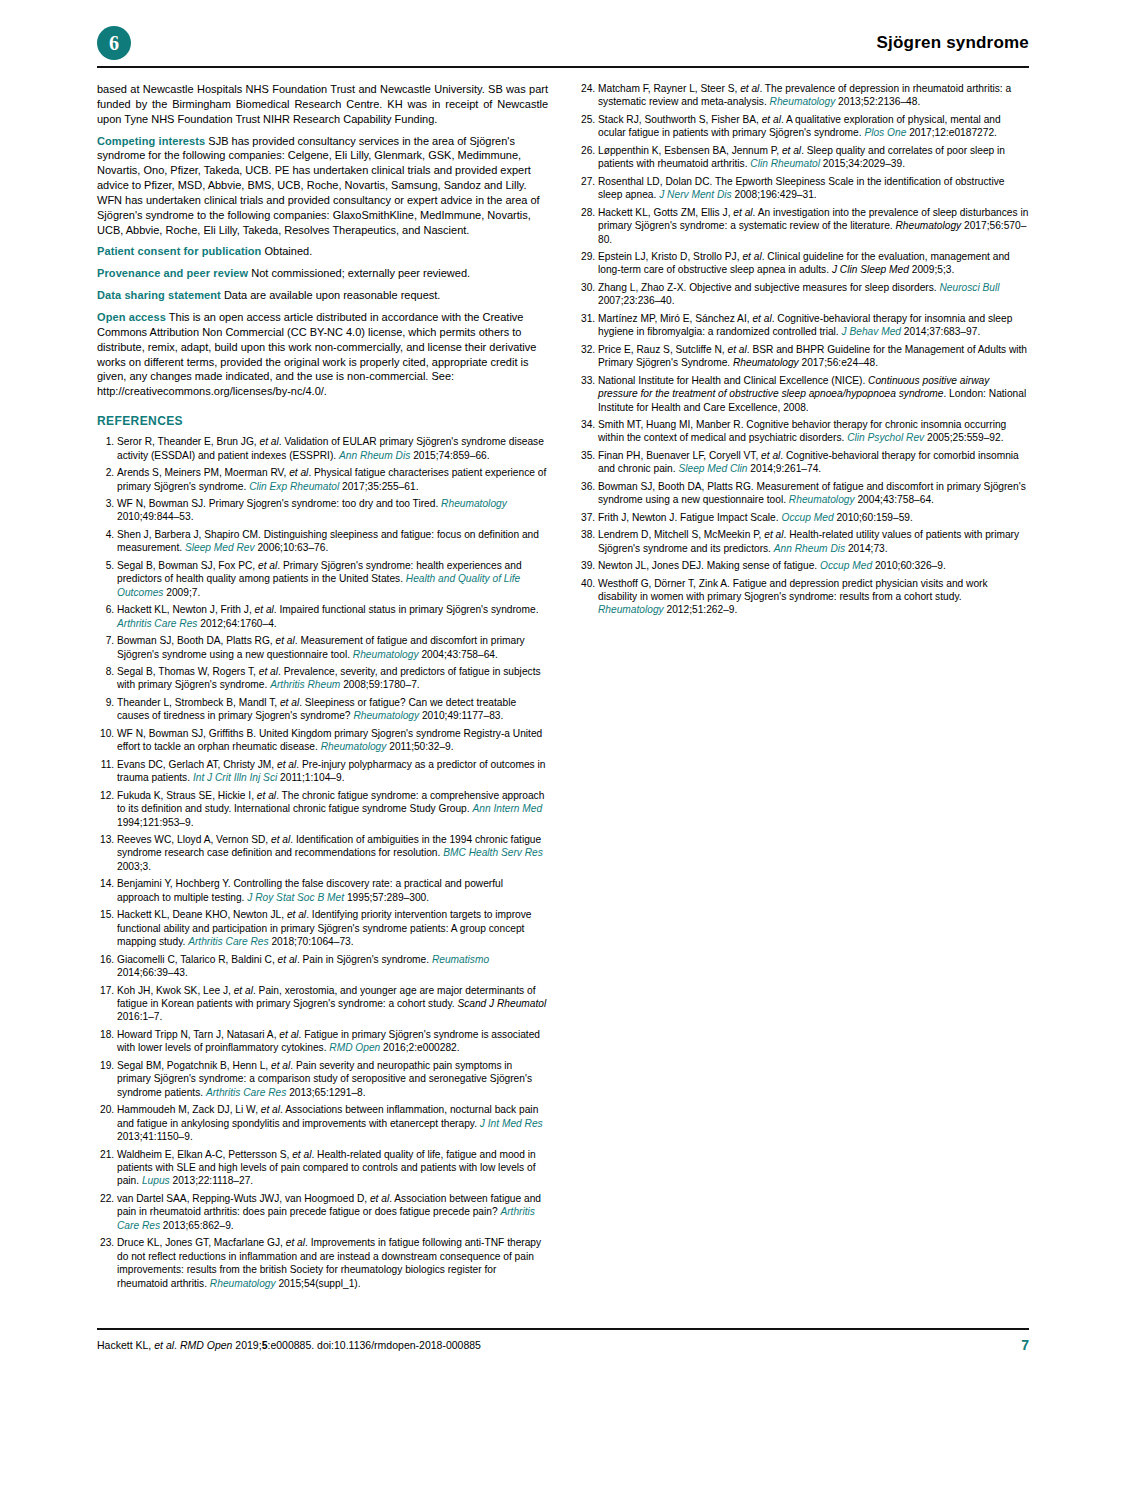RMD Open: first published as 10.1136/rmdopen-2018-000885 on 24 April 2019. Downloaded from http://rmdopen.bmj.com/ on 15 May 2019 by guest. Protected by copyright.
6
Sjögren syndrome
based at Newcastle Hospitals NHS Foundation Trust and Newcastle University. SB was part funded by the Birmingham Biomedical Research Centre. KH was in receipt of Newcastle upon Tyne NHS Foundation Trust NIHR Research Capability Funding.
Competing interests
SJB has provided consultancy services in the area of Sjögren's syndrome for the following companies: Celgene, Eli Lilly, Glenmark, GSK, Medimmune, Novartis, Ono, Pfizer, Takeda, UCB. PE has undertaken clinical trials and provided expert advice to Pfizer, MSD, Abbvie, BMS, UCB, Roche, Novartis, Samsung, Sandoz and Lilly. WFN has undertaken clinical trials and provided consultancy or expert advice in the area of Sjögren's syndrome to the following companies: GlaxoSmithKline, MedImmune, Novartis, UCB, Abbvie, Roche, Eli Lilly, Takeda, Resolves Therapeutics, and Nascient.
Patient consent for publication
Obtained.
Provenance and peer review
Not commissioned; externally peer reviewed.
Data sharing statement
Data are available upon reasonable request.
Open access
This is an open access article distributed in accordance with the Creative Commons Attribution Non Commercial (CC BY-NC 4.0) license, which permits others to distribute, remix, adapt, build upon this work non-commercially, and license their derivative works on different terms, provided the original work is properly cited, appropriate credit is given, any changes made indicated, and the use is non-commercial. See: http://creativecommons.org/licenses/by-nc/4.0/.
REFERENCES
Seror R, Theander E, Brun JG, et al. Validation of EULAR primary Sjögren's syndrome disease activity (ESSDAI) and patient indexes (ESSPRI). Ann Rheum Dis 2015;74:859–66.
Arends S, Meiners PM, Moerman RV, et al. Physical fatigue characterises patient experience of primary Sjögren's syndrome. Clin Exp Rheumatol 2017;35:255–61.
WF N, Bowman SJ. Primary Sjogren's syndrome: too dry and too Tired. Rheumatology 2010;49:844–53.
Shen J, Barbera J, Shapiro CM. Distinguishing sleepiness and fatigue: focus on definition and measurement. Sleep Med Rev 2006;10:63–76.
Segal B, Bowman SJ, Fox PC, et al. Primary Sjögren's syndrome: health experiences and predictors of health quality among patients in the United States. Health and Quality of Life Outcomes 2009;7.
Hackett KL, Newton J, Frith J, et al. Impaired functional status in primary Sjögren's syndrome. Arthritis Care Res 2012;64:1760–4.
Bowman SJ, Booth DA, Platts RG, et al. Measurement of fatigue and discomfort in primary Sjögren's syndrome using a new questionnaire tool. Rheumatology 2004;43:758–64.
Segal B, Thomas W, Rogers T, et al. Prevalence, severity, and predictors of fatigue in subjects with primary Sjögren's syndrome. Arthritis Rheum 2008;59:1780–7.
Theander L, Strombeck B, Mandl T, et al. Sleepiness or fatigue? Can we detect treatable causes of tiredness in primary Sjogren's syndrome? Rheumatology 2010;49:1177–83.
WF N, Bowman SJ, Griffiths B. United Kingdom primary Sjogren's syndrome Registry-a United effort to tackle an orphan rheumatic disease. Rheumatology 2011;50:32–9.
Evans DC, Gerlach AT, Christy JM, et al. Pre-injury polypharmacy as a predictor of outcomes in trauma patients. Int J Crit Illn Inj Sci 2011;1:104–9.
Fukuda K, Straus SE, Hickie I, et al. The chronic fatigue syndrome: a comprehensive approach to its definition and study. International chronic fatigue syndrome Study Group. Ann Intern Med 1994;121:953–9.
Reeves WC, Lloyd A, Vernon SD, et al. Identification of ambiguities in the 1994 chronic fatigue syndrome research case definition and recommendations for resolution. BMC Health Serv Res 2003;3.
Benjamini Y, Hochberg Y. Controlling the false discovery rate: a practical and powerful approach to multiple testing. J Roy Stat Soc B Met 1995;57:289–300.
Hackett KL, Deane KHO, Newton JL, et al. Identifying priority intervention targets to improve functional ability and participation in primary Sjögren's syndrome patients: A group concept mapping study. Arthritis Care Res 2018;70:1064–73.
Giacomelli C, Talarico R, Baldini C, et al. Pain in Sjögren's syndrome. Reumatismo 2014;66:39–43.
Koh JH, Kwok SK, Lee J, et al. Pain, xerostomia, and younger age are major determinants of fatigue in Korean patients with primary Sjogren's syndrome: a cohort study. Scand J Rheumatol 2016:1–7.
Howard Tripp N, Tarn J, Natasari A, et al. Fatigue in primary Sjögren's syndrome is associated with lower levels of proinflammatory cytokines. RMD Open 2016;2:e000282.
Segal BM, Pogatchnik B, Henn L, et al. Pain severity and neuropathic pain symptoms in primary Sjögren's syndrome: a comparison study of seropositive and seronegative Sjögren's syndrome patients. Arthritis Care Res 2013;65:1291–8.
Hammoudeh M, Zack DJ, Li W, et al. Associations between inflammation, nocturnal back pain and fatigue in ankylosing spondylitis and improvements with etanercept therapy. J Int Med Res 2013;41:1150–9.
Waldheim E, Elkan A-C, Pettersson S, et al. Health-related quality of life, fatigue and mood in patients with SLE and high levels of pain compared to controls and patients with low levels of pain. Lupus 2013;22:1118–27.
van Dartel SAA, Repping-Wuts JWJ, van Hoogmoed D, et al. Association between fatigue and pain in rheumatoid arthritis: does pain precede fatigue or does fatigue precede pain? Arthritis Care Res 2013;65:862–9.
Druce KL, Jones GT, Macfarlane GJ, et al. Improvements in fatigue following anti-TNF therapy do not reflect reductions in inflammation and are instead a downstream consequence of pain improvements: results from the british Society for rheumatology biologics register for rheumatoid arthritis. Rheumatology 2015;54(suppl_1).
Matcham F, Rayner L, Steer S, et al. The prevalence of depression in rheumatoid arthritis: a systematic review and meta-analysis. Rheumatology 2013;52:2136–48.
Stack RJ, Southworth S, Fisher BA, et al. A qualitative exploration of physical, mental and ocular fatigue in patients with primary Sjögren's syndrome. Plos One 2017;12:e0187272.
Løppenthin K, Esbensen BA, Jennum P, et al. Sleep quality and correlates of poor sleep in patients with rheumatoid arthritis. Clin Rheumatol 2015;34:2029–39.
Rosenthal LD, Dolan DC. The Epworth Sleepiness Scale in the identification of obstructive sleep apnea. J Nerv Ment Dis 2008;196:429–31.
Hackett KL, Gotts ZM, Ellis J, et al. An investigation into the prevalence of sleep disturbances in primary Sjögren's syndrome: a systematic review of the literature. Rheumatology 2017;56:570–80.
Epstein LJ, Kristo D, Strollo PJ, et al. Clinical guideline for the evaluation, management and long-term care of obstructive sleep apnea in adults. J Clin Sleep Med 2009;5;3.
Zhang L, Zhao Z-X. Objective and subjective measures for sleep disorders. Neurosci Bull 2007;23:236–40.
Martínez MP, Miró E, Sánchez AI, et al. Cognitive-behavioral therapy for insomnia and sleep hygiene in fibromyalgia: a randomized controlled trial. J Behav Med 2014;37:683–97.
Price E, Rauz S, Sutcliffe N, et al. BSR and BHPR Guideline for the Management of Adults with Primary Sjögren's Syndrome. Rheumatology 2017;56:e24–48.
National Institute for Health and Clinical Excellence (NICE). Continuous positive airway pressure for the treatment of obstructive sleep apnoea/hypopnoea syndrome. London: National Institute for Health and Care Excellence, 2008.
Smith MT, Huang MI, Manber R. Cognitive behavior therapy for chronic insomnia occurring within the context of medical and psychiatric disorders. Clin Psychol Rev 2005;25:559–92.
Finan PH, Buenaver LF, Coryell VT, et al. Cognitive-behavioral therapy for comorbid insomnia and chronic pain. Sleep Med Clin 2014;9:261–74.
Bowman SJ, Booth DA, Platts RG. Measurement of fatigue and discomfort in primary Sjögren's syndrome using a new questionnaire tool. Rheumatology 2004;43:758–64.
Frith J, Newton J. Fatigue Impact Scale. Occup Med 2010;60:159–59.
Lendrem D, Mitchell S, McMeekin P, et al. Health-related utility values of patients with primary Sjögren's syndrome and its predictors. Ann Rheum Dis 2014;73.
Newton JL, Jones DEJ. Making sense of fatigue. Occup Med 2010;60:326–9.
Westhoff G, Dörner T, Zink A. Fatigue and depression predict physician visits and work disability in women with primary Sjogren's syndrome: results from a cohort study. Rheumatology 2012;51:262–9.
Hackett KL, et al. RMD Open 2019;5:e000885. doi:10.1136/rmdopen-2018-000885
7